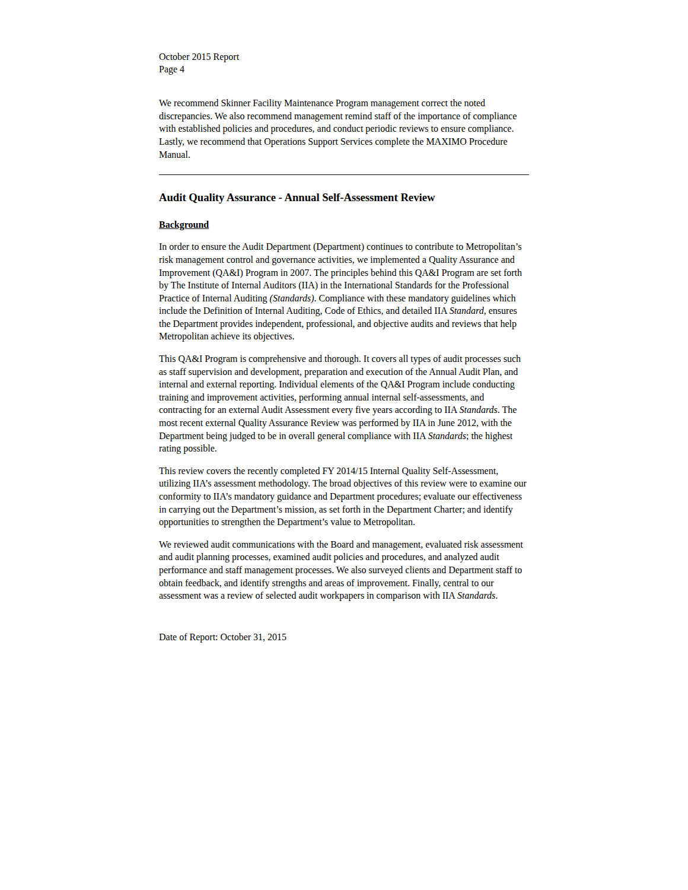October 2015 Report
Page 4
We recommend Skinner Facility Maintenance Program management correct the noted discrepancies. We also recommend management remind staff of the importance of compliance with established policies and procedures, and conduct periodic reviews to ensure compliance. Lastly, we recommend that Operations Support Services complete the MAXIMO Procedure Manual.
Audit Quality Assurance - Annual Self-Assessment Review
Background
In order to ensure the Audit Department (Department) continues to contribute to Metropolitan’s risk management control and governance activities, we implemented a Quality Assurance and Improvement (QA&I) Program in 2007. The principles behind this QA&I Program are set forth by The Institute of Internal Auditors (IIA) in the International Standards for the Professional Practice of Internal Auditing (Standards). Compliance with these mandatory guidelines which include the Definition of Internal Auditing, Code of Ethics, and detailed IIA Standard, ensures the Department provides independent, professional, and objective audits and reviews that help Metropolitan achieve its objectives.
This QA&I Program is comprehensive and thorough. It covers all types of audit processes such as staff supervision and development, preparation and execution of the Annual Audit Plan, and internal and external reporting. Individual elements of the QA&I Program include conducting training and improvement activities, performing annual internal self-assessments, and contracting for an external Audit Assessment every five years according to IIA Standards. The most recent external Quality Assurance Review was performed by IIA in June 2012, with the Department being judged to be in overall general compliance with IIA Standards; the highest rating possible.
This review covers the recently completed FY 2014/15 Internal Quality Self-Assessment, utilizing IIA’s assessment methodology. The broad objectives of this review were to examine our conformity to IIA’s mandatory guidance and Department procedures; evaluate our effectiveness in carrying out the Department’s mission, as set forth in the Department Charter; and identify opportunities to strengthen the Department’s value to Metropolitan.
We reviewed audit communications with the Board and management, evaluated risk assessment and audit planning processes, examined audit policies and procedures, and analyzed audit performance and staff management processes. We also surveyed clients and Department staff to obtain feedback, and identify strengths and areas of improvement. Finally, central to our assessment was a review of selected audit workpapers in comparison with IIA Standards.
Date of Report: October 31, 2015